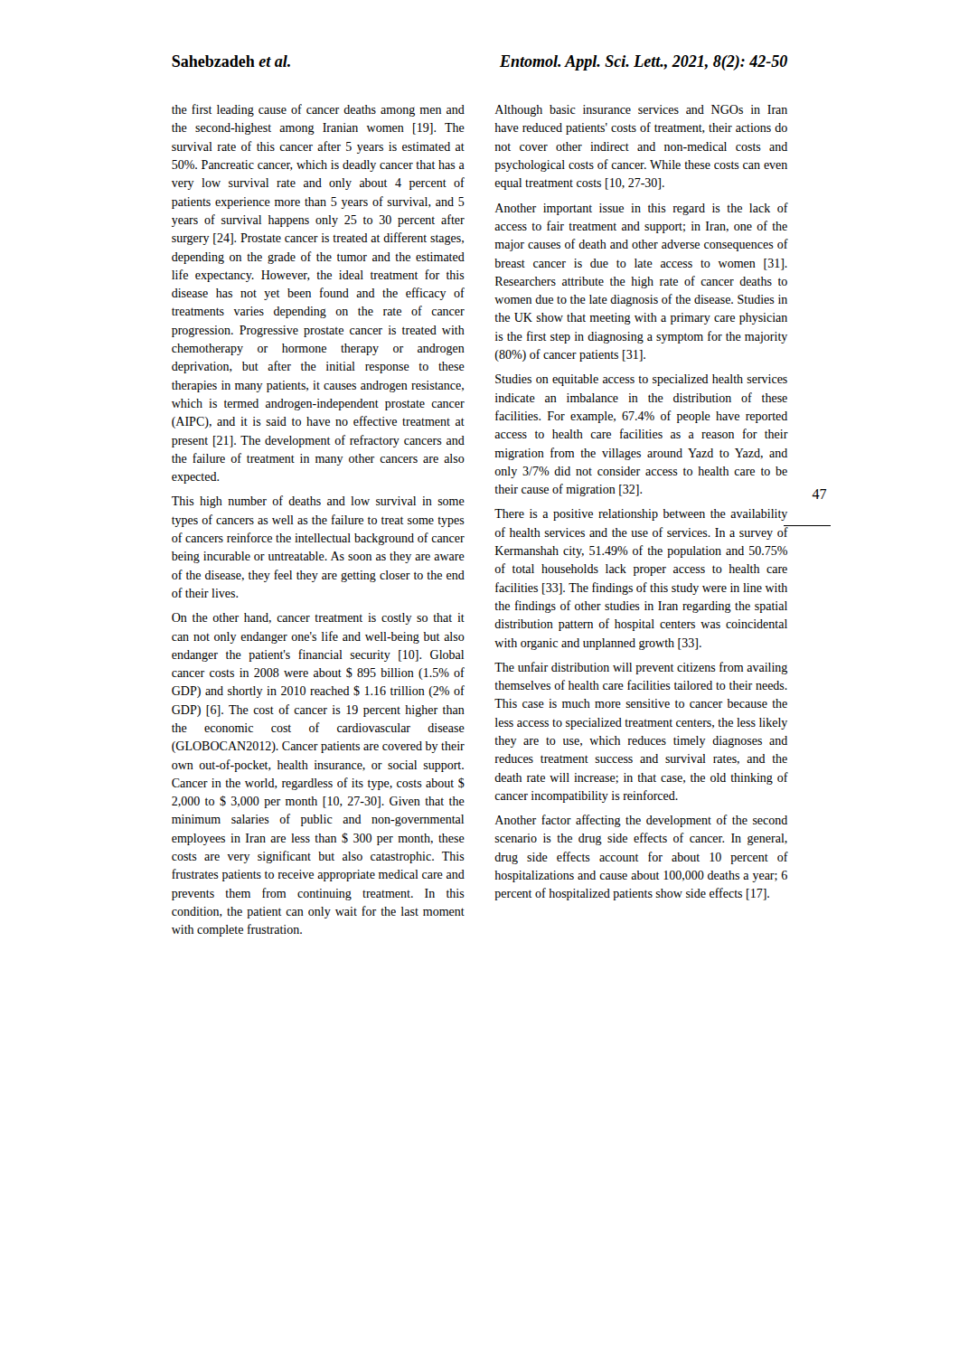Sahebzadeh et al.
Entomol. Appl. Sci. Lett., 2021, 8(2): 42-50
the first leading cause of cancer deaths among men and the second-highest among Iranian women [19]. The survival rate of this cancer after 5 years is estimated at 50%. Pancreatic cancer, which is deadly cancer that has a very low survival rate and only about 4 percent of patients experience more than 5 years of survival, and 5 years of survival happens only 25 to 30 percent after surgery [24]. Prostate cancer is treated at different stages, depending on the grade of the tumor and the estimated life expectancy. However, the ideal treatment for this disease has not yet been found and the efficacy of treatments varies depending on the rate of cancer progression. Progressive prostate cancer is treated with chemotherapy or hormone therapy or androgen deprivation, but after the initial response to these therapies in many patients, it causes androgen resistance, which is termed androgen-independent prostate cancer (AIPC), and it is said to have no effective treatment at present [21]. The development of refractory cancers and the failure of treatment in many other cancers are also expected.
This high number of deaths and low survival in some types of cancers as well as the failure to treat some types of cancers reinforce the intellectual background of cancer being incurable or untreatable. As soon as they are aware of the disease, they feel they are getting closer to the end of their lives.
On the other hand, cancer treatment is costly so that it can not only endanger one's life and well-being but also endanger the patient's financial security [10]. Global cancer costs in 2008 were about $ 895 billion (1.5% of GDP) and shortly in 2010 reached $ 1.16 trillion (2% of GDP) [6]. The cost of cancer is 19 percent higher than the economic cost of cardiovascular disease (GLOBOCAN2012). Cancer patients are covered by their own out-of-pocket, health insurance, or social support. Cancer in the world, regardless of its type, costs about $ 2,000 to $ 3,000 per month [10, 27-30]. Given that the minimum salaries of public and non-governmental employees in Iran are less than $ 300 per month, these costs are very significant but also catastrophic. This frustrates patients to receive appropriate medical care and prevents them from continuing treatment. In this condition, the patient can only wait for the last moment with complete frustration.
Although basic insurance services and NGOs in Iran have reduced patients' costs of treatment, their actions do not cover other indirect and non-medical costs and psychological costs of cancer. While these costs can even equal treatment costs [10, 27-30].
Another important issue in this regard is the lack of access to fair treatment and support; in Iran, one of the major causes of death and other adverse consequences of breast cancer is due to late access to women [31]. Researchers attribute the high rate of cancer deaths to women due to the late diagnosis of the disease. Studies in the UK show that meeting with a primary care physician is the first step in diagnosing a symptom for the majority (80%) of cancer patients [31].
Studies on equitable access to specialized health services indicate an imbalance in the distribution of these facilities. For example, 67.4% of people have reported access to health care facilities as a reason for their migration from the villages around Yazd to Yazd, and only 3/7% did not consider access to health care to be their cause of migration [32].
There is a positive relationship between the availability of health services and the use of services. In a survey of Kermanshah city, 51.49% of the population and 50.75% of total households lack proper access to health care facilities [33]. The findings of this study were in line with the findings of other studies in Iran regarding the spatial distribution pattern of hospital centers was coincidental with organic and unplanned growth [33].
The unfair distribution will prevent citizens from availing themselves of health care facilities tailored to their needs. This case is much more sensitive to cancer because the less access to specialized treatment centers, the less likely they are to use, which reduces timely diagnoses and reduces treatment success and survival rates, and the death rate will increase; in that case, the old thinking of cancer incompatibility is reinforced.
Another factor affecting the development of the second scenario is the drug side effects of cancer. In general, drug side effects account for about 10 percent of hospitalizations and cause about 100,000 deaths a year; 6 percent of hospitalized patients show side effects [17].
47